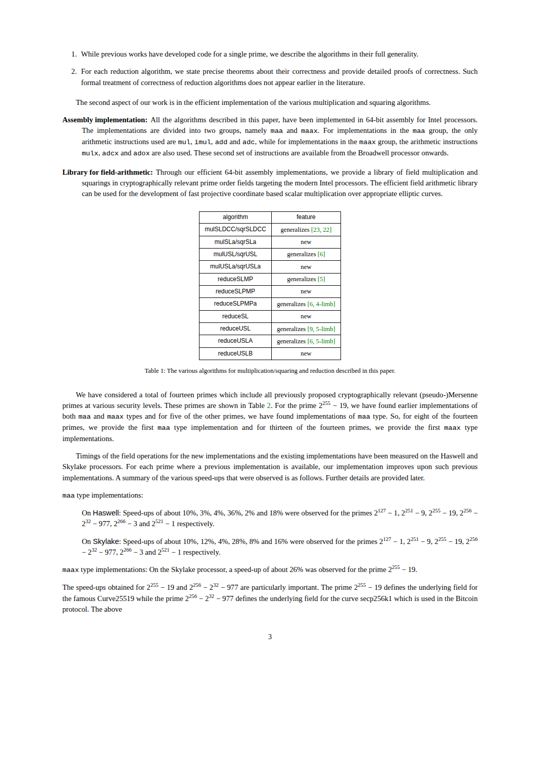While previous works have developed code for a single prime, we describe the algorithms in their full generality.
For each reduction algorithm, we state precise theorems about their correctness and provide detailed proofs of correctness. Such formal treatment of correctness of reduction algorithms does not appear earlier in the literature.
The second aspect of our work is in the efficient implementation of the various multiplication and squaring algorithms.
Assembly implementation:
All the algorithms described in this paper, have been implemented in 64-bit assembly for Intel processors. The implementations are divided into two groups, namely maa and maax. For implementations in the maa group, the only arithmetic instructions used are mul, imul, add and adc, while for implementations in the maax group, the arithmetic instructions mulx, adcx and adox are also used. These second set of instructions are available from the Broadwell processor onwards.
Library for field-arithmetic:
Through our efficient 64-bit assembly implementations, we provide a library of field multiplication and squarings in cryptographically relevant prime order fields targeting the modern Intel processors. The efficient field arithmetic library can be used for the development of fast projective coordinate based scalar multiplication over appropriate elliptic curves.
| algorithm | feature |
| --- | --- |
| mulSLDCC/sqrSLDCC | generalizes [23, 22] |
| mulSLa/sqrSLa | new |
| mulUSL/sqrUSL | generalizes [6] |
| mulUSLa/sqrUSLa | new |
| reduceSLMP | generalizes [5] |
| reduceSLPMP | new |
| reduceSLPMPa | generalizes [6, 4-limb] |
| reduceSL | new |
| reduceUSL | generalizes [9, 5-limb] |
| reduceUSLA | generalizes [6, 5-limb] |
| reduceUSLB | new |
Table 1: The various algorithms for multiplication/squaring and reduction described in this paper.
We have considered a total of fourteen primes which include all previously proposed cryptographically relevant (pseudo-)Mersenne primes at various security levels. These primes are shown in Table 2. For the prime 2255 − 19, we have found earlier implementations of both maa and maax types and for five of the other primes, we have found implementations of maa type. So, for eight of the fourteen primes, we provide the first maa type implementation and for thirteen of the fourteen primes, we provide the first maax type implementations.
Timings of the field operations for the new implementations and the existing implementations have been measured on the Haswell and Skylake processors. For each prime where a previous implementation is available, our implementation improves upon such previous implementations. A summary of the various speed-ups that were observed is as follows. Further details are provided later.
maa type implementations:
On Haswell: Speed-ups of about 10%, 3%, 4%, 36%, 2% and 18% were observed for the primes 2127 − 1, 2251 − 9, 2255 − 19, 2256 − 232 − 977, 2266 − 3 and 2521 − 1 respectively.
On Skylake: Speed-ups of about 10%, 12%, 4%, 28%, 8% and 16% were observed for the primes 2127 − 1, 2251 − 9, 2255 − 19, 2256 − 232 − 977, 2266 − 3 and 2521 − 1 respectively.
maax type implementations: On the Skylake processor, a speed-up of about 26% was observed for the prime 2255 − 19.
The speed-ups obtained for 2255 − 19 and 2256 − 232 − 977 are particularly important. The prime 2255 − 19 defines the underlying field for the famous Curve25519 while the prime 2256 − 232 − 977 defines the underlying field for the curve secp256k1 which is used in the Bitcoin protocol. The above
3